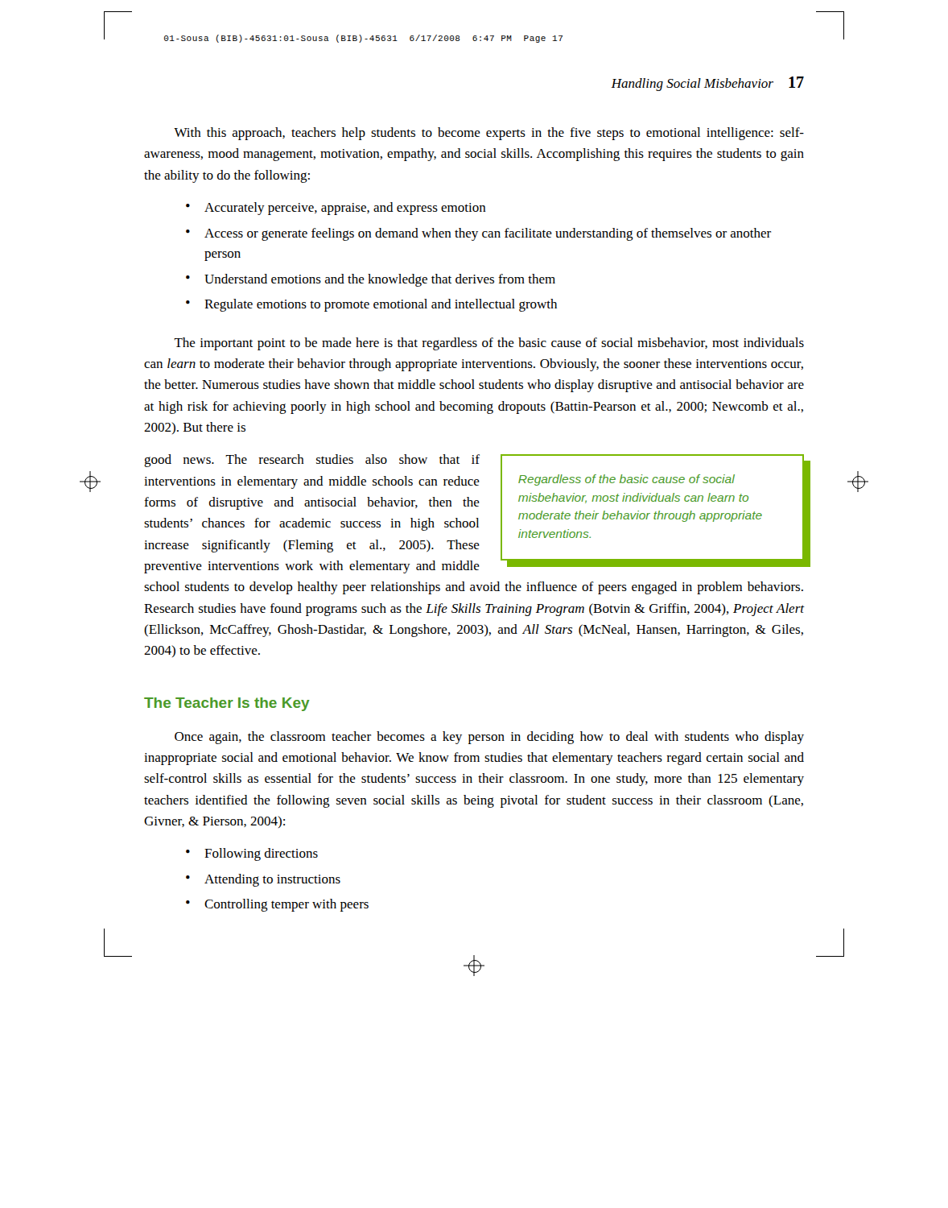01-Sousa (BIB)-45631:01-Sousa (BIB)-45631 6/17/2008 6:47 PM Page 17
Handling Social Misbehavior 17
With this approach, teachers help students to become experts in the five steps to emotional intelligence: self-awareness, mood management, motivation, empathy, and social skills. Accomplishing this requires the students to gain the ability to do the following:
Accurately perceive, appraise, and express emotion
Access or generate feelings on demand when they can facilitate understanding of themselves or another person
Understand emotions and the knowledge that derives from them
Regulate emotions to promote emotional and intellectual growth
The important point to be made here is that regardless of the basic cause of social misbehavior, most individuals can learn to moderate their behavior through appropriate interventions. Obviously, the sooner these interventions occur, the better. Numerous studies have shown that middle school students who display disruptive and antisocial behavior are at high risk for achieving poorly in high school and becoming dropouts (Battin-Pearson et al., 2000; Newcomb et al., 2002). But there is
Regardless of the basic cause of social misbehavior, most individuals can learn to moderate their behavior through appropriate interventions.
good news. The research studies also show that if interventions in elementary and middle schools can reduce forms of disruptive and antisocial behavior, then the students’ chances for academic success in high school increase significantly (Fleming et al., 2005). These preventive interventions work with elementary and middle school students to develop healthy peer relationships and avoid the influence of peers engaged in problem behaviors. Research studies have found programs such as the Life Skills Training Program (Botvin & Griffin, 2004), Project Alert (Ellickson, McCaffrey, Ghosh-Dastidar, & Longshore, 2003), and All Stars (McNeal, Hansen, Harrington, & Giles, 2004) to be effective.
The Teacher Is the Key
Once again, the classroom teacher becomes a key person in deciding how to deal with students who display inappropriate social and emotional behavior. We know from studies that elementary teachers regard certain social and self-control skills as essential for the students’ success in their classroom. In one study, more than 125 elementary teachers identified the following seven social skills as being pivotal for student success in their classroom (Lane, Givner, & Pierson, 2004):
Following directions
Attending to instructions
Controlling temper with peers